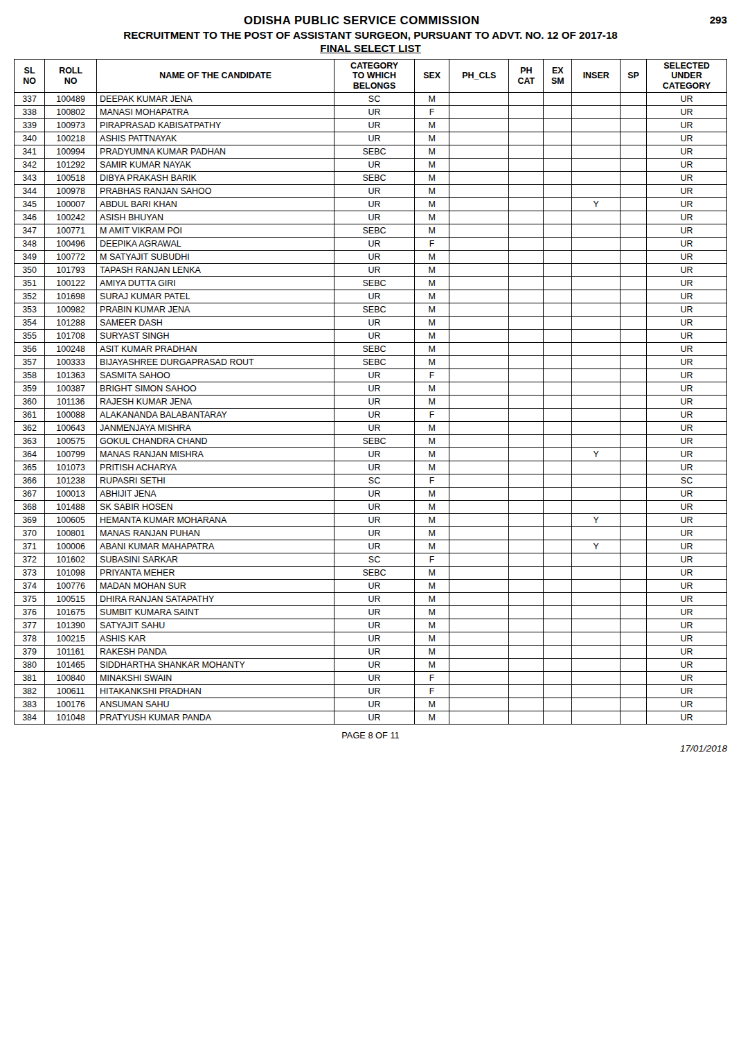293
ODISHA PUBLIC SERVICE COMMISSION
RECRUITMENT TO THE POST OF ASSISTANT SURGEON, PURSUANT TO ADVT. NO. 12 OF 2017-18
FINAL SELECT LIST
| SL NO | ROLL NO | NAME OF THE CANDIDATE | CATEGORY TO WHICH BELONGS | SEX | PH_CLS | PH CAT | EX SM | INSER | SP | SELECTED UNDER CATEGORY |
| --- | --- | --- | --- | --- | --- | --- | --- | --- | --- | --- |
| 337 | 100489 | DEEPAK KUMAR JENA | SC | M | | | | | | UR |
| 338 | 100802 | MANASI MOHAPATRA | UR | F | | | | | | UR |
| 339 | 100973 | PIRAPRASAD KABISATPATHY | UR | M | | | | | | UR |
| 340 | 100218 | ASHIS PATTNAYAK | UR | M | | | | | | UR |
| 341 | 100994 | PRADYUMNA KUMAR PADHAN | SEBC | M | | | | | | UR |
| 342 | 101292 | SAMIR KUMAR NAYAK | UR | M | | | | | | UR |
| 343 | 100518 | DIBYA PRAKASH BARIK | SEBC | M | | | | | | UR |
| 344 | 100978 | PRABHAS RANJAN SAHOO | UR | M | | | | | | UR |
| 345 | 100007 | ABDUL BARI KHAN | UR | M | | | | Y | | UR |
| 346 | 100242 | ASISH BHUYAN | UR | M | | | | | | UR |
| 347 | 100771 | M AMIT VIKRAM POI | SEBC | M | | | | | | UR |
| 348 | 100496 | DEEPIKA AGRAWAL | UR | F | | | | | | UR |
| 349 | 100772 | M SATYAJIT SUBUDHI | UR | M | | | | | | UR |
| 350 | 101793 | TAPASH RANJAN LENKA | UR | M | | | | | | UR |
| 351 | 100122 | AMIYA DUTTA GIRI | SEBC | M | | | | | | UR |
| 352 | 101698 | SURAJ KUMAR PATEL | UR | M | | | | | | UR |
| 353 | 100982 | PRABIN KUMAR JENA | SEBC | M | | | | | | UR |
| 354 | 101288 | SAMEER DASH | UR | M | | | | | | UR |
| 355 | 101708 | SURYAST SINGH | UR | M | | | | | | UR |
| 356 | 100248 | ASIT KUMAR PRADHAN | SEBC | M | | | | | | UR |
| 357 | 100333 | BIJAYASHREE DURGAPRASAD ROUT | SEBC | M | | | | | | UR |
| 358 | 101363 | SASMITA SAHOO | UR | F | | | | | | UR |
| 359 | 100387 | BRIGHT SIMON SAHOO | UR | M | | | | | | UR |
| 360 | 101136 | RAJESH KUMAR JENA | UR | M | | | | | | UR |
| 361 | 100088 | ALAKANANDA BALABANTARAY | UR | F | | | | | | UR |
| 362 | 100643 | JANMENJAYA MISHRA | UR | M | | | | | | UR |
| 363 | 100575 | GOKUL CHANDRA CHAND | SEBC | M | | | | | | UR |
| 364 | 100799 | MANAS RANJAN MISHRA | UR | M | | | | Y | | UR |
| 365 | 101073 | PRITISH ACHARYA | UR | M | | | | | | UR |
| 366 | 101238 | RUPASRI SETHI | SC | F | | | | | | SC |
| 367 | 100013 | ABHIJIT JENA | UR | M | | | | | | UR |
| 368 | 101488 | SK SABIR HOSEN | UR | M | | | | | | UR |
| 369 | 100605 | HEMANTA KUMAR MOHARANA | UR | M | | | | Y | | UR |
| 370 | 100801 | MANAS RANJAN PUHAN | UR | M | | | | | | UR |
| 371 | 100006 | ABANI KUMAR MAHAPATRA | UR | M | | | | Y | | UR |
| 372 | 101602 | SUBASINI SARKAR | SC | F | | | | | | UR |
| 373 | 101098 | PRIYANTA MEHER | SEBC | M | | | | | | UR |
| 374 | 100776 | MADAN MOHAN SUR | UR | M | | | | | | UR |
| 375 | 100515 | DHIRA RANJAN SATAPATHY | UR | M | | | | | | UR |
| 376 | 101675 | SUMBIT KUMARA SAINT | UR | M | | | | | | UR |
| 377 | 101390 | SATYAJIT SAHU | UR | M | | | | | | UR |
| 378 | 100215 | ASHIS KAR | UR | M | | | | | | UR |
| 379 | 101161 | RAKESH PANDA | UR | M | | | | | | UR |
| 380 | 101465 | SIDDHARTHA SHANKAR MOHANTY | UR | M | | | | | | UR |
| 381 | 100840 | MINAKSHI SWAIN | UR | F | | | | | | UR |
| 382 | 100611 | HITAKANKSHI PRADHAN | UR | F | | | | | | UR |
| 383 | 100176 | ANSUMAN SAHU | UR | M | | | | | | UR |
| 384 | 101048 | PRATYUSH KUMAR PANDA | UR | M | | | | | | UR |
PAGE 8 OF 11
17/01/2018